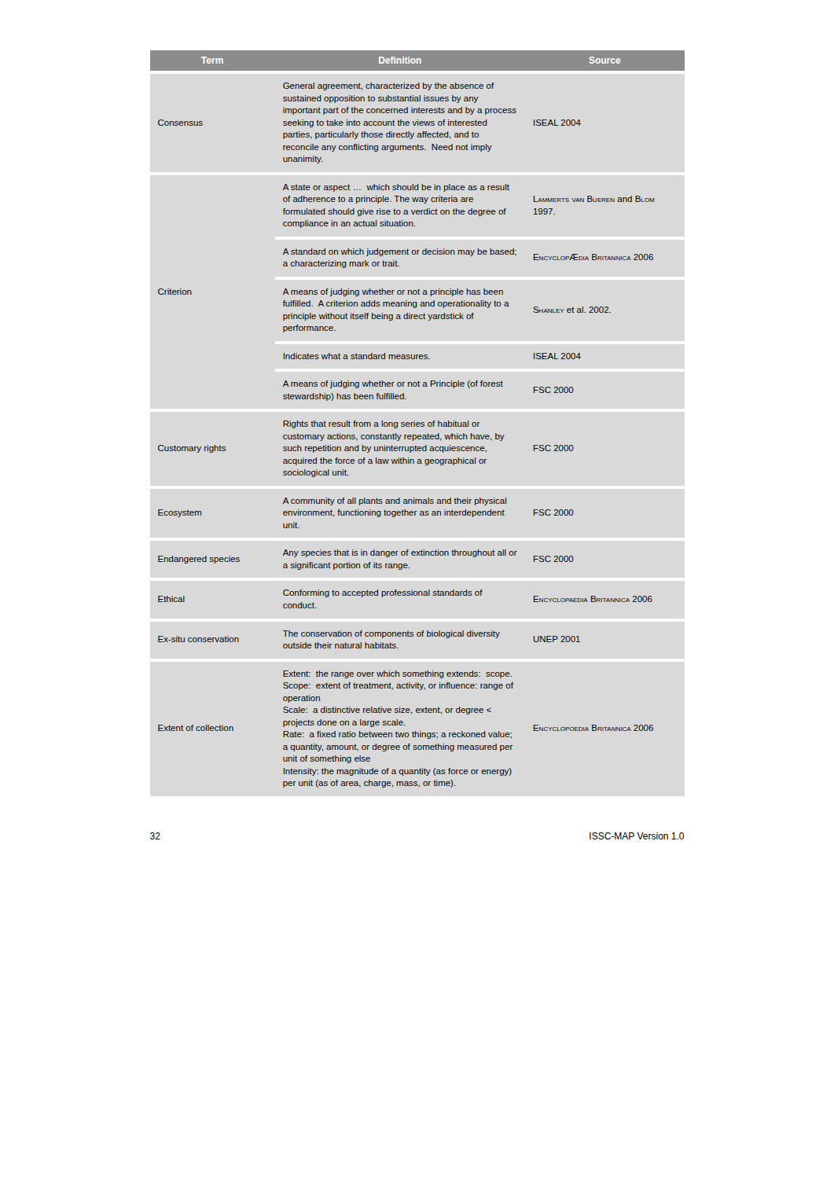| Term | Definition | Source |
| --- | --- | --- |
| Consensus | General agreement, characterized by the absence of sustained opposition to substantial issues by any important part of the concerned interests and by a process seeking to take into account the views of interested parties, particularly those directly affected, and to reconcile any conflicting arguments. Need not imply unanimity. | ISEAL 2004 |
| Criterion | A state or aspect … which should be in place as a result of adherence to a principle. The way criteria are formulated should give rise to a verdict on the degree of compliance in an actual situation. | Lammerts van Bueren and Blom 1997. |
| A standard on which judgement or decision may be based; a characterizing mark or trait. | EncyclopÆdia Britannica 2006 |
| A means of judging whether or not a principle has been fulfilled. A criterion adds meaning and operationality to a principle without itself being a direct yardstick of performance. | Shanley et al. 2002. |
| Indicates what a standard measures. | ISEAL 2004 |
| A means of judging whether or not a Principle (of forest stewardship) has been fulfilled. | FSC 2000 |
| Customary rights | Rights that result from a long series of habitual or customary actions, constantly repeated, which have, by such repetition and by uninterrupted acquiescence, acquired the force of a law within a geographical or sociological unit. | FSC 2000 |
| Ecosystem | A community of all plants and animals and their physical environment, functioning together as an interdependent unit. | FSC 2000 |
| Endangered species | Any species that is in danger of extinction throughout all or a significant portion of its range. | FSC 2000 |
| Ethical | Conforming to accepted professional standards of conduct. | Encyclopaedia Britannica 2006 |
| Ex-situ conservation | The conservation of components of biological diversity outside their natural habitats. | UNEP 2001 |
| Extent of collection | Extent: the range over which something extends: scope. Scope: extent of treatment, activity, or influence: range of operation Scale: a distinctive relative size, extent, or degree < projects done on a large scale. Rate: a fixed ratio between two things; a reckoned value; a quantity, amount, or degree of something measured per unit of something else Intensity: the magnitude of a quantity (as force or energy) per unit (as of area, charge, mass, or time). | Encyclopoedia Britannica 2006 |
32 ISSC-MAP Version 1.0